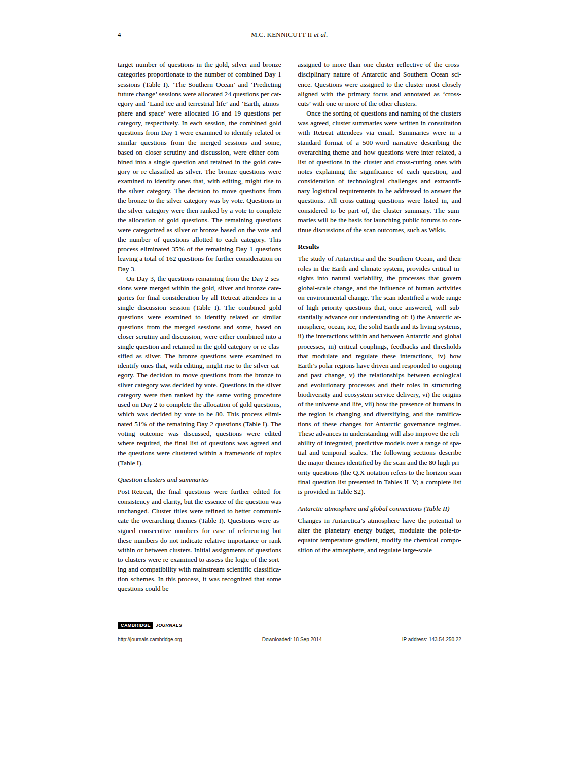4
M.C. KENNICUTT II et al.
target number of questions in the gold, silver and bronze categories proportionate to the number of combined Day 1 sessions (Table I). ‘The Southern Ocean’ and ‘Predicting future change’ sessions were allocated 24 questions per category and ‘Land ice and terrestrial life’ and ‘Earth, atmosphere and space’ were allocated 16 and 19 questions per category, respectively. In each session, the combined gold questions from Day 1 were examined to identify related or similar questions from the merged sessions and some, based on closer scrutiny and discussion, were either combined into a single question and retained in the gold category or re-classified as silver. The bronze questions were examined to identify ones that, with editing, might rise to the silver category. The decision to move questions from the bronze to the silver category was by vote. Questions in the silver category were then ranked by a vote to complete the allocation of gold questions. The remaining questions were categorized as silver or bronze based on the vote and the number of questions allotted to each category. This process eliminated 35% of the remaining Day 1 questions leaving a total of 162 questions for further consideration on Day 3.
On Day 3, the questions remaining from the Day 2 sessions were merged within the gold, silver and bronze categories for final consideration by all Retreat attendees in a single discussion session (Table I). The combined gold questions were examined to identify related or similar questions from the merged sessions and some, based on closer scrutiny and discussion, were either combined into a single question and retained in the gold category or re-classified as silver. The bronze questions were examined to identify ones that, with editing, might rise to the silver category. The decision to move questions from the bronze to silver category was decided by vote. Questions in the silver category were then ranked by the same voting procedure used on Day 2 to complete the allocation of gold questions, which was decided by vote to be 80. This process eliminated 51% of the remaining Day 2 questions (Table I). The voting outcome was discussed, questions were edited where required, the final list of questions was agreed and the questions were clustered within a framework of topics (Table I).
Question clusters and summaries
Post-Retreat, the final questions were further edited for consistency and clarity, but the essence of the question was unchanged. Cluster titles were refined to better communicate the overarching themes (Table I). Questions were assigned consecutive numbers for ease of referencing but these numbers do not indicate relative importance or rank within or between clusters. Initial assignments of questions to clusters were re-examined to assess the logic of the sorting and compatibility with mainstream scientific classification schemes. In this process, it was recognized that some questions could be
assigned to more than one cluster reflective of the cross-disciplinary nature of Antarctic and Southern Ocean science. Questions were assigned to the cluster most closely aligned with the primary focus and annotated as ‘cross-cuts’ with one or more of the other clusters.
Once the sorting of questions and naming of the clusters was agreed, cluster summaries were written in consultation with Retreat attendees via email. Summaries were in a standard format of a 500-word narrative describing the overarching theme and how questions were inter-related, a list of questions in the cluster and cross-cutting ones with notes explaining the significance of each question, and consideration of technological challenges and extraordinary logistical requirements to be addressed to answer the questions. All cross-cutting questions were listed in, and considered to be part of, the cluster summary. The summaries will be the basis for launching public forums to continue discussions of the scan outcomes, such as Wikis.
Results
The study of Antarctica and the Southern Ocean, and their roles in the Earth and climate system, provides critical insights into natural variability, the processes that govern global-scale change, and the influence of human activities on environmental change. The scan identified a wide range of high priority questions that, once answered, will substantially advance our understanding of: i) the Antarctic atmosphere, ocean, ice, the solid Earth and its living systems, ii) the interactions within and between Antarctic and global processes, iii) critical couplings, feedbacks and thresholds that modulate and regulate these interactions, iv) how Earth’s polar regions have driven and responded to ongoing and past change, v) the relationships between ecological and evolutionary processes and their roles in structuring biodiversity and ecosystem service delivery, vi) the origins of the universe and life, vii) how the presence of humans in the region is changing and diversifying, and the ramifications of these changes for Antarctic governance regimes. These advances in understanding will also improve the reliability of integrated, predictive models over a range of spatial and temporal scales. The following sections describe the major themes identified by the scan and the 80 high priority questions (the Q.X notation refers to the horizon scan final question list presented in Tables II–V; a complete list is provided in Table S2).
Antarctic atmosphere and global connections (Table II)
Changes in Antarctica’s atmosphere have the potential to alter the planetary energy budget, modulate the pole-to-equator temperature gradient, modify the chemical composition of the atmosphere, and regulate large-scale
CAMBRIDGE JOURNALS
http://journals.cambridge.org
Downloaded: 18 Sep 2014
IP address: 143.54.250.22